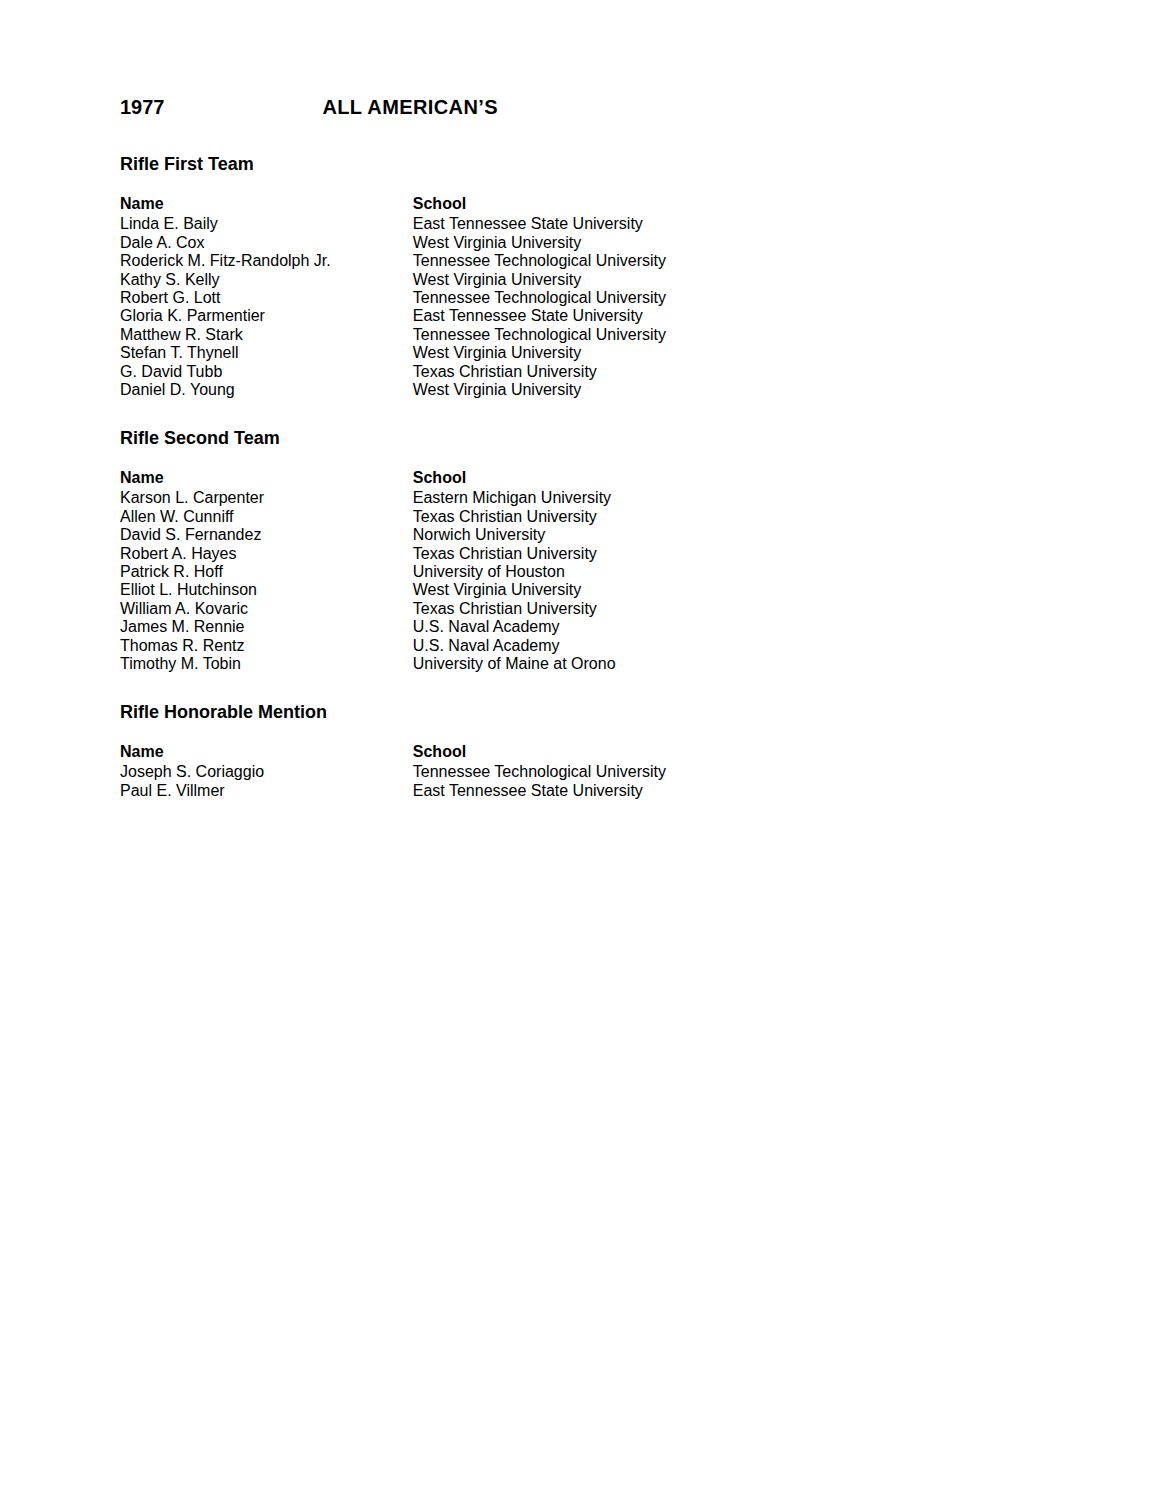1977
ALL AMERICAN’S
Rifle First Team
| Name | School |
| --- | --- |
| Linda E. Baily | East Tennessee State University |
| Dale A. Cox | West Virginia University |
| Roderick M. Fitz-Randolph Jr. | Tennessee Technological University |
| Kathy S. Kelly | West Virginia University |
| Robert G. Lott | Tennessee Technological University |
| Gloria K. Parmentier | East Tennessee State University |
| Matthew R. Stark | Tennessee Technological University |
| Stefan T. Thynell | West Virginia University |
| G. David Tubb | Texas Christian University |
| Daniel D. Young | West Virginia University |
Rifle Second Team
| Name | School |
| --- | --- |
| Karson L. Carpenter | Eastern Michigan University |
| Allen W. Cunniff | Texas Christian University |
| David S. Fernandez | Norwich University |
| Robert A. Hayes | Texas Christian University |
| Patrick R. Hoff | University of Houston |
| Elliot L. Hutchinson | West Virginia University |
| William A. Kovaric | Texas Christian University |
| James M. Rennie | U.S. Naval Academy |
| Thomas R. Rentz | U.S. Naval Academy |
| Timothy M. Tobin | University of Maine at Orono |
Rifle Honorable Mention
| Name | School |
| --- | --- |
| Joseph S. Coriaggio | Tennessee Technological University |
| Paul E. Villmer | East Tennessee State University |